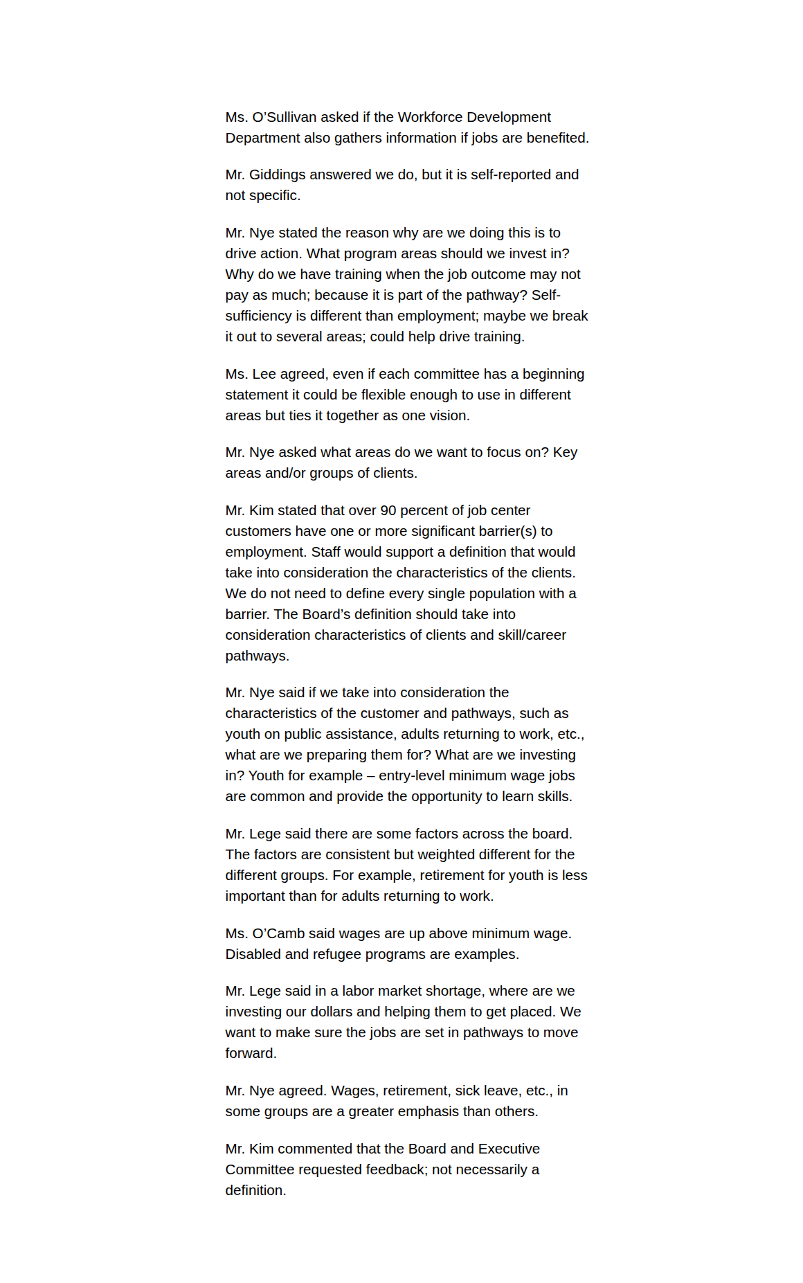Ms. O’Sullivan asked if the Workforce Development Department also gathers information if jobs are benefited.
Mr. Giddings answered we do, but it is self-reported and not specific.
Mr. Nye stated the reason why are we doing this is to drive action. What program areas should we invest in? Why do we have training when the job outcome may not pay as much; because it is part of the pathway? Self-sufficiency is different than employment; maybe we break it out to several areas; could help drive training.
Ms. Lee agreed, even if each committee has a beginning statement it could be flexible enough to use in different areas but ties it together as one vision.
Mr. Nye asked what areas do we want to focus on? Key areas and/or groups of clients.
Mr. Kim stated that over 90 percent of job center customers have one or more significant barrier(s) to employment. Staff would support a definition that would take into consideration the characteristics of the clients. We do not need to define every single population with a barrier. The Board’s definition should take into consideration characteristics of clients and skill/career pathways.
Mr. Nye said if we take into consideration the characteristics of the customer and pathways, such as youth on public assistance, adults returning to work, etc., what are we preparing them for? What are we investing in? Youth for example – entry-level minimum wage jobs are common and provide the opportunity to learn skills.
Mr. Lege said there are some factors across the board. The factors are consistent but weighted different for the different groups. For example, retirement for youth is less important than for adults returning to work.
Ms. O’Camb said wages are up above minimum wage. Disabled and refugee programs are examples.
Mr. Lege said in a labor market shortage, where are we investing our dollars and helping them to get placed. We want to make sure the jobs are set in pathways to move forward.
Mr. Nye agreed. Wages, retirement, sick leave, etc., in some groups are a greater emphasis than others.
Mr. Kim commented that the Board and Executive Committee requested feedback; not necessarily a definition.